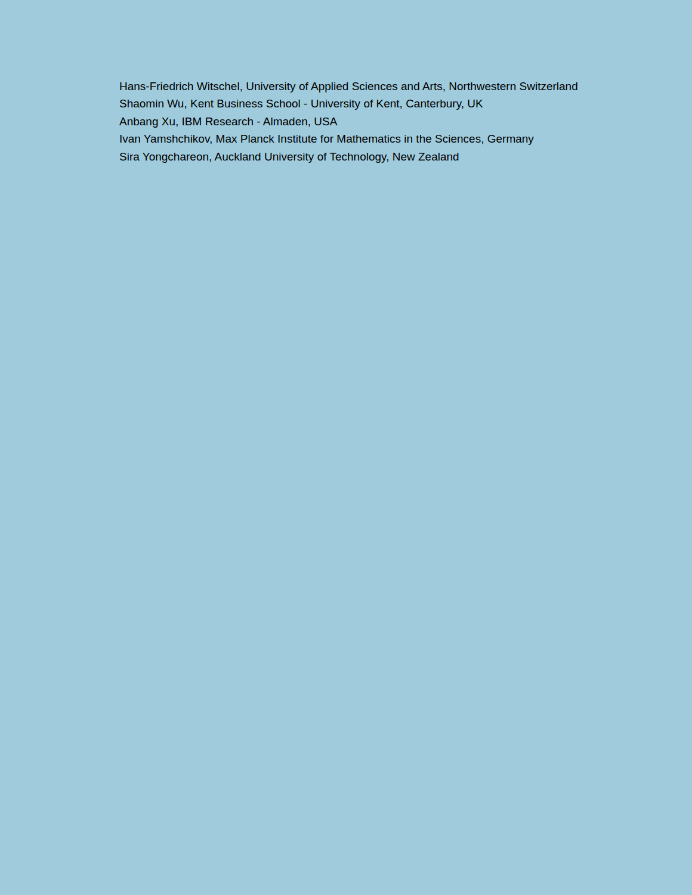Hans-Friedrich Witschel, University of Applied Sciences and Arts, Northwestern Switzerland
Shaomin Wu, Kent Business School - University of Kent, Canterbury, UK
Anbang Xu, IBM Research - Almaden, USA
Ivan Yamshchikov, Max Planck Institute for Mathematics in the Sciences, Germany
Sira Yongchareon, Auckland University of Technology, New Zealand